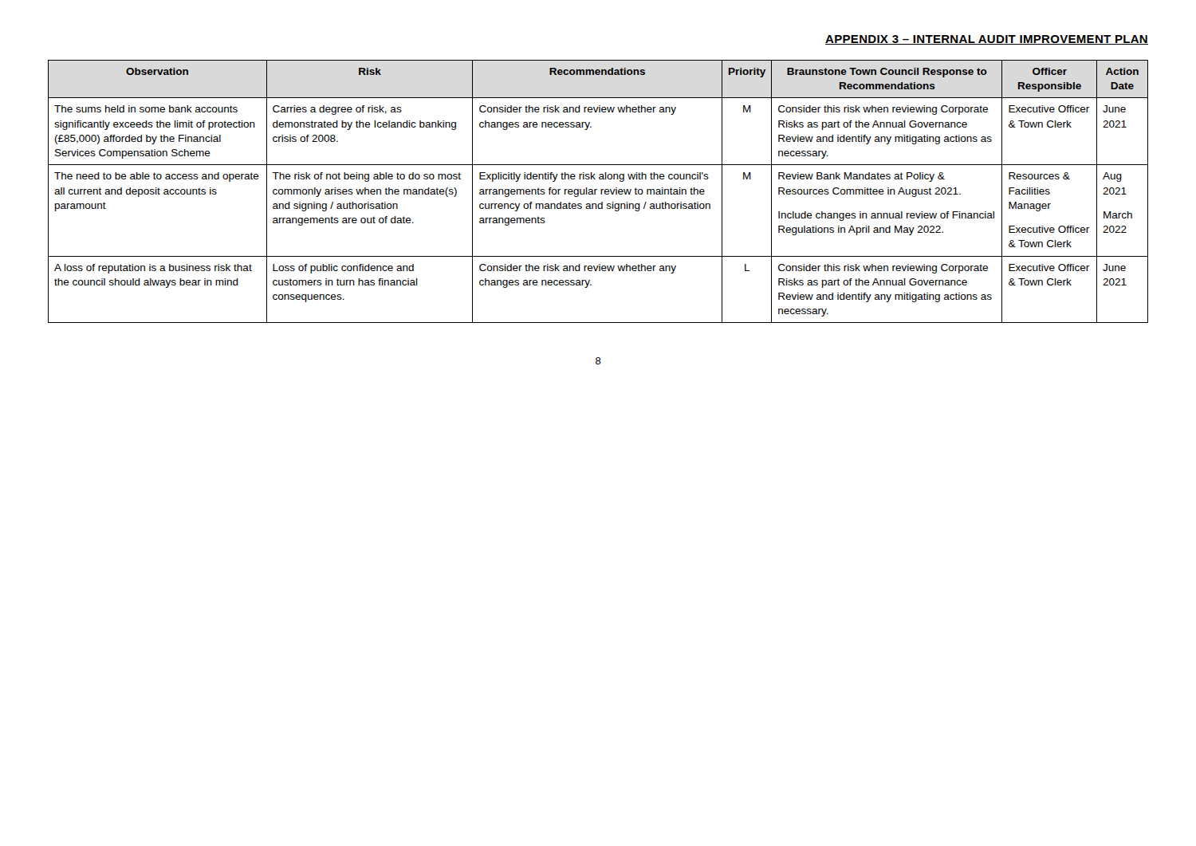APPENDIX 3 – INTERNAL AUDIT IMPROVEMENT PLAN
| Observation | Risk | Recommendations | Priority | Braunstone Town Council Response to Recommendations | Officer Responsible | Action Date |
| --- | --- | --- | --- | --- | --- | --- |
| The sums held in some bank accounts significantly exceeds the limit of protection (£85,000) afforded by the Financial Services Compensation Scheme | Carries a degree of risk, as demonstrated by the Icelandic banking crisis of 2008. | Consider the risk and review whether any changes are necessary. | M | Consider this risk when reviewing Corporate Risks as part of the Annual Governance Review and identify any mitigating actions as necessary. | Executive Officer & Town Clerk | June 2021 |
| The need to be able to access and operate all current and deposit accounts is paramount | The risk of not being able to do so most commonly arises when the mandate(s) and signing / authorisation arrangements are out of date. | Explicitly identify the risk along with the council's arrangements for regular review to maintain the currency of mandates and signing / authorisation arrangements | M | Review Bank Mandates at Policy & Resources Committee in August 2021. Include changes in annual review of Financial Regulations in April and May 2022. | Resources & Facilities Manager Executive Officer & Town Clerk | Aug 2021 March 2022 |
| A loss of reputation is a business risk that the council should always bear in mind | Loss of public confidence and customers in turn has financial consequences. | Consider the risk and review whether any changes are necessary. | L | Consider this risk when reviewing Corporate Risks as part of the Annual Governance Review and identify any mitigating actions as necessary. | Executive Officer & Town Clerk | June 2021 |
8